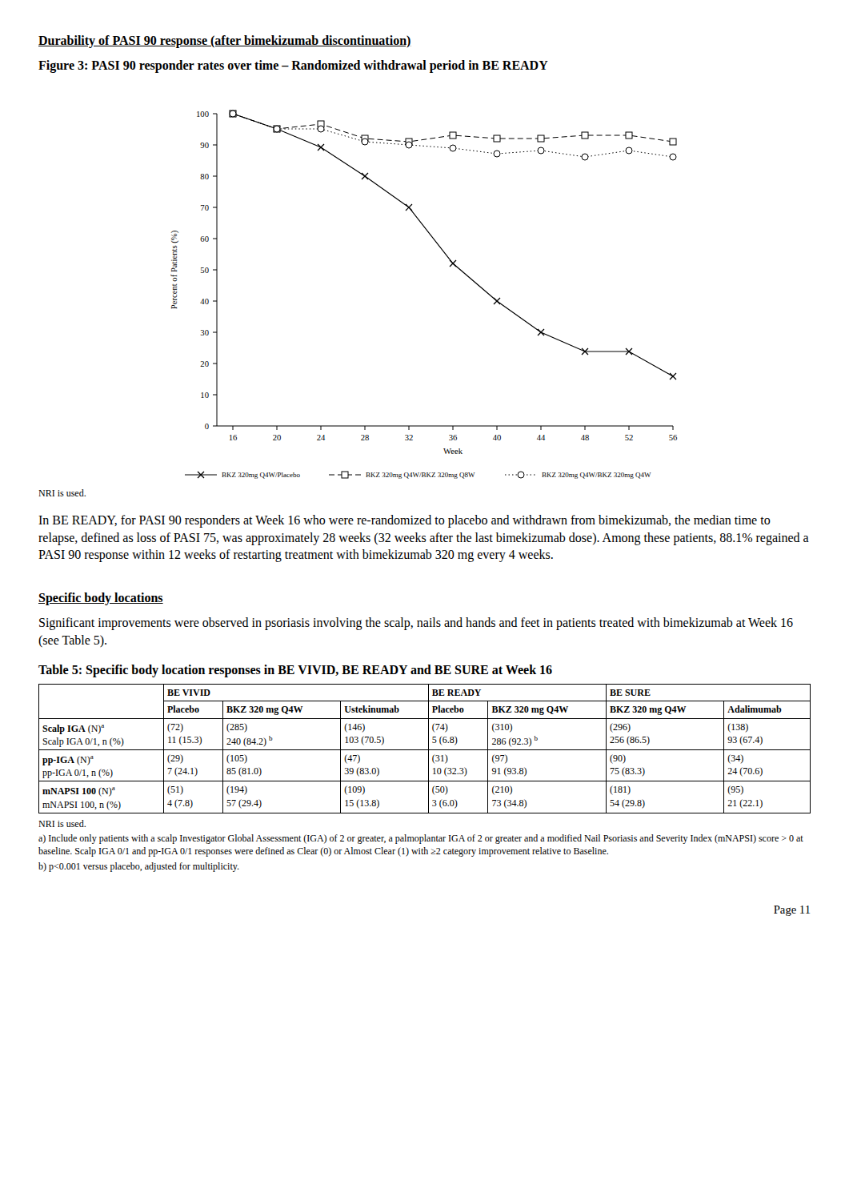Durability of PASI 90 response (after bimekizumab discontinuation)
Figure 3: PASI 90 responder rates over time – Randomized withdrawal period in BE READY
0 10 20 30 40 50 60 70 80 90 100 Percent of Patients (%) 16 20 24 28 32 36 40 44 48 52 56 Week
BKZ 320mg Q4W/Placebo BKZ 320mg Q4W/BKZ 320mg Q8W BKZ 320mg Q4W/BKZ 320mg Q4W
NRI is used.
In BE READY, for PASI 90 responders at Week 16 who were re-randomized to placebo and withdrawn from bimekizumab, the median time to relapse, defined as loss of PASI 75, was approximately 28 weeks (32 weeks after the last bimekizumab dose). Among these patients, 88.1% regained a PASI 90 response within 12 weeks of restarting treatment with bimekizumab 320 mg every 4 weeks.
Specific body locations
Significant improvements were observed in psoriasis involving the scalp, nails and hands and feet in patients treated with bimekizumab at Week 16 (see Table 5).
Table 5: Specific body location responses in BE VIVID, BE READY and BE SURE at Week 16
| | BE VIVID | BE READY | BE SURE |
| --- | --- | --- | --- |
| Placebo | BKZ 320 mg Q4W | Ustekinumab | Placebo | BKZ 320 mg Q4W | BKZ 320 mg Q4W | Adalimumab |
| Scalp IGA (N) a Scalp IGA 0/1, n (%) | (72) 11 (15.3) | (285) 240 (84.2) b | (146) 103 (70.5) | (74) 5 (6.8) | (310) 286 (92.3) b | (296) 256 (86.5) | (138) 93 (67.4) |
| pp-IGA (N) a pp-IGA 0/1, n (%) | (29) 7 (24.1) | (105) 85 (81.0) | (47) 39 (83.0) | (31) 10 (32.3) | (97) 91 (93.8) | (90) 75 (83.3) | (34) 24 (70.6) |
| mNAPSI 100 (N) a mNAPSI 100, n (%) | (51) 4 (7.8) | (194) 57 (29.4) | (109) 15 (13.8) | (50) 3 (6.0) | (210) 73 (34.8) | (181) 54 (29.8) | (95) 21 (22.1) |
NRI is used.
a) Include only patients with a scalp Investigator Global Assessment (IGA) of 2 or greater, a palmoplantar IGA of 2 or greater and a modified Nail Psoriasis and Severity Index (mNAPSI) score > 0 at baseline. Scalp IGA 0/1 and pp-IGA 0/1 responses were defined as Clear (0) or Almost Clear (1) with ≥2 category improvement relative to Baseline.
b) p<0.001 versus placebo, adjusted for multiplicity.
Page 11